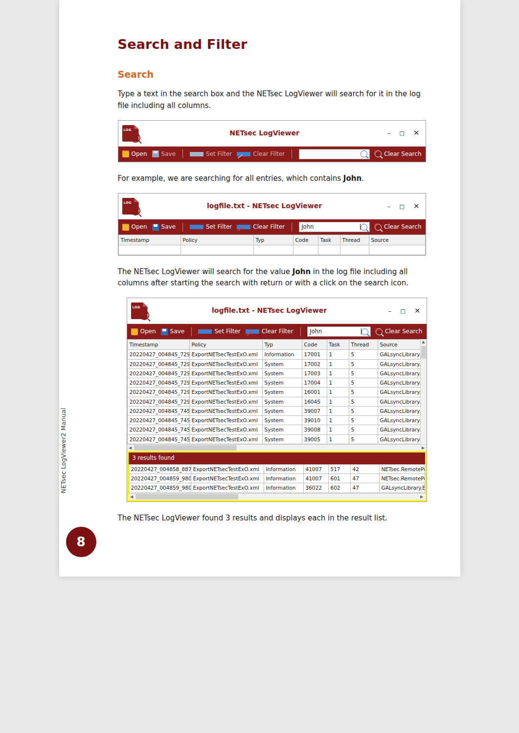NETsec LogViewer2 Manual
8
Search and Filter
Search
Type a text in the search box and the NETsec LogViewer will search for it in the log file including all columns.
LOG
NETsec LogViewer
–◻✕
Open
Save
Set Filter
Clear Filter
✕Clear Search
For example, we are searching for all entries, which contains John.
LOG
logfile.txt - NETsec LogViewer
–◻✕
Open
Save
Set Filter
Clear Filter
John
✕Clear Search
| Timestamp | Policy | Typ | Code | Task | Thread | Source |
| --- | --- | --- | --- | --- | --- | --- |
The NETsec LogViewer will search for the value John in the log file including all columns after starting the search with return or with a click on the search icon.
LOG
logfile.txt - NETsec LogViewer
–◻✕
Open
Save
Set Filter
Clear Filter
John
✕Clear Search
▲
▼
| Timestamp | Policy | Typ | Code | Task | Thread | Source |
| --- | --- | --- | --- | --- | --- | --- |
| 20220427_004845_729 | ExportNETsecTestExO.xml | Information | 17001 | 1 | 5 | GALsyncLibrary.PolicyState.LogPolicyInfo() |
| 20220427_004845_729 | ExportNETsecTestExO.xml | System | 17002 | 1 | 5 | GALsyncLibrary.PolicyState.LogPolicyInfo() |
| 20220427_004845_729 | ExportNETsecTestExO.xml | System | 17003 | 1 | 5 | GALsyncLibrary.PolicyState.LogPolicyInfo() |
| 20220427_004845_729 | ExportNETsecTestExO.xml | System | 17004 | 1 | 5 | GALsyncLibrary.PolicyState.LogPolicyInfo() |
| 20220427_004845_729 | ExportNETsecTestExO.xml | System | 16001 | 1 | 5 | GALsyncLibrary.PolicyInitiator.LogGeneralInformat |
| 20220427_004845_729 | ExportNETsecTestExO.xml | System | 16045 | 1 | 5 | GALsyncLibrary.PolicyInitiator.LogGeneralInformat |
| 20220427_004845_745 | ExportNETsecTestExO.xml | System | 39007 | 1 | 5 | GALsyncLibrary.LicenseHandler.LogLicenseInfo() |
| 20220427_004845_745 | ExportNETsecTestExO.xml | System | 39010 | 1 | 5 | GALsyncLibrary.LicenseHandler.LogLicenseInfo() |
| 20220427_004845_745 | ExportNETsecTestExO.xml | System | 39008 | 1 | 5 | GALsyncLibrary.LicenseHandler.LogLicenseInfo() |
| 20220427_004845_745 | ExportNETsecTestExO.xml | System | 39005 | 1 | 5 | GALsyncLibrary.LicenseHandler.LogLicenseInfo() |
◀
▶
3 results found
| 20220427_004858_887 | ExportNETsecTestExO.xml | Information | 41007 | 517 | 42 | NETsec.RemotePowerShellLibrary.RemotePowerShellMan |
| 20220427_004859_980 | ExportNETsecTestExO.xml | Information | 41007 | 601 | 47 | NETsec.RemotePowerShellLibrary.RemotePowerShellMan |
| 20220427_004859_980 | ExportNETsecTestExO.xml | Information | 36022 | 602 | 47 | GALsyncLibrary.EOObject.writeToXML() |
◀
▶
The NETsec LogViewer found 3 results and displays each in the result list.